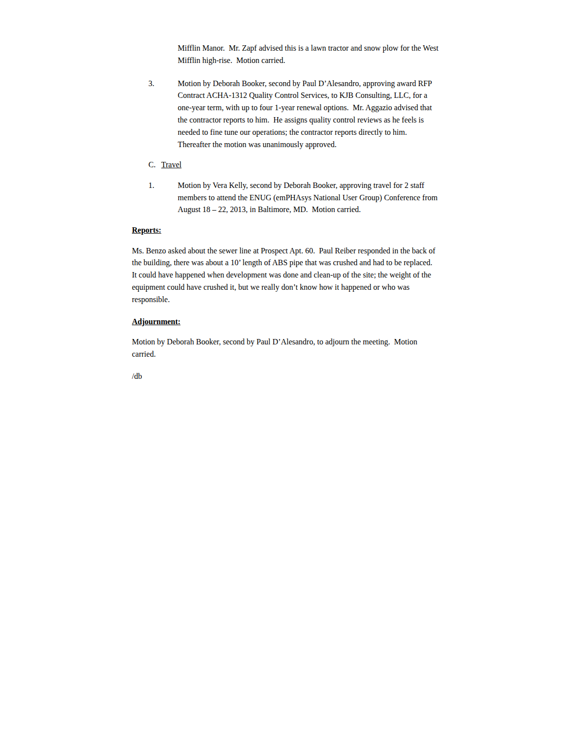Mifflin Manor. Mr. Zapf advised this is a lawn tractor and snow plow for the West Mifflin high-rise. Motion carried.
3.
Motion by Deborah Booker, second by Paul D’Alesandro, approving award RFP Contract ACHA-1312 Quality Control Services, to KJB Consulting, LLC, for a one-year term, with up to four 1-year renewal options. Mr. Aggazio advised that the contractor reports to him. He assigns quality control reviews as he feels is needed to fine tune our operations; the contractor reports directly to him. Thereafter the motion was unanimously approved.
C. Travel
1.
Motion by Vera Kelly, second by Deborah Booker, approving travel for 2 staff members to attend the ENUG (emPHAsys National User Group) Conference from August 18 – 22, 2013, in Baltimore, MD. Motion carried.
Reports:
Ms. Benzo asked about the sewer line at Prospect Apt. 60. Paul Reiber responded in the back of the building, there was about a 10’ length of ABS pipe that was crushed and had to be replaced. It could have happened when development was done and clean-up of the site; the weight of the equipment could have crushed it, but we really don’t know how it happened or who was responsible.
Adjournment:
Motion by Deborah Booker, second by Paul D’Alesandro, to adjourn the meeting. Motion carried.
/db